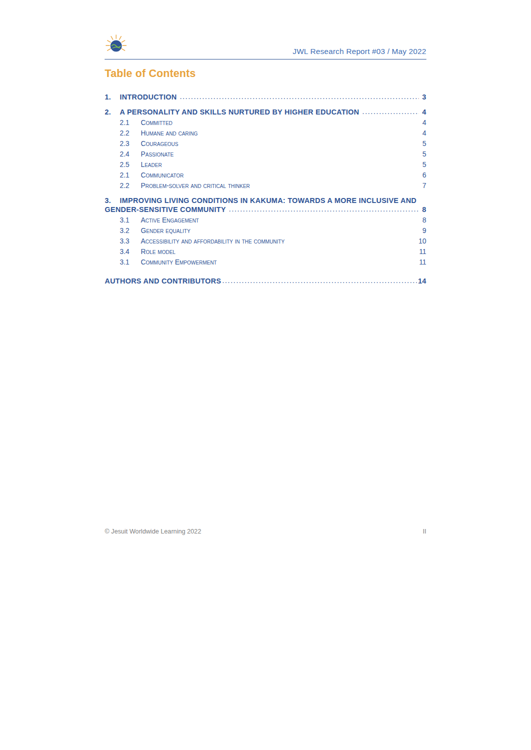JWL Research Report #03 / May 2022
Table of Contents
1. Introduction .................................................................................................. 3
2. A personality and skills nurtured by higher education .......................... 4
2.1 Committed 4
2.2 Humane and caring 4
2.3 Courageous 5
2.4 Passionate 5
2.5 Leader 5
2.1 Communicator 6
2.2 Problem-solver and critical thinker 7
3. Improving living conditions in Kakuma: towards a more inclusive and
gender-sensitive community ................................................................................ 8
3.1 Active Engagement 8
3.2 Gender equality 9
3.3 Accessibility and affordability in the community 10
3.4 Role model 11
3.1 Community Empowerment 11
Authors and contributors ..................................................................................... 14
© Jesuit Worldwide Learning 2022 II